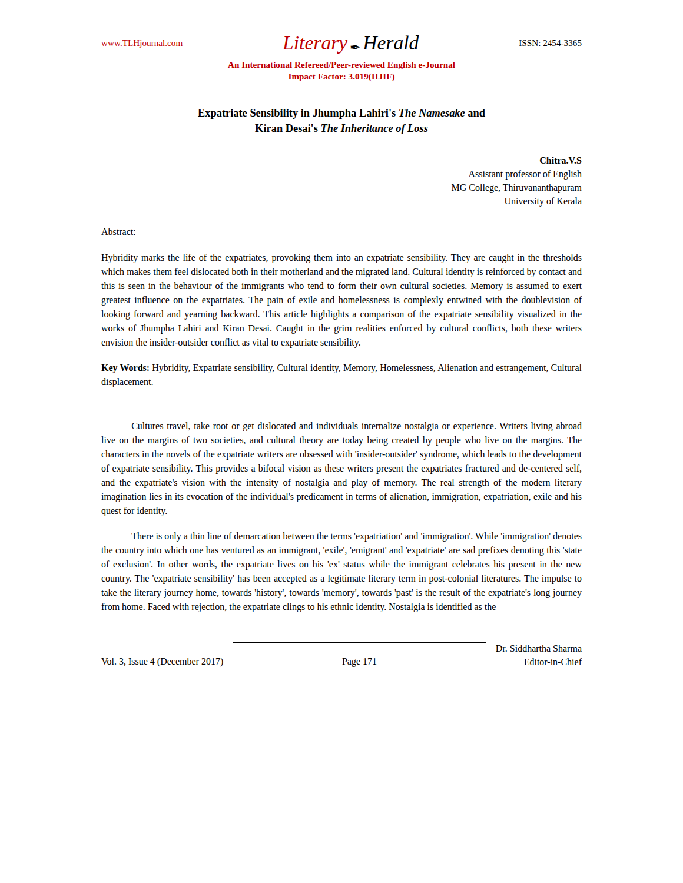www.TLHjournal.com
Literary ✒ Herald
ISSN: 2454-3365
An International Refereed/Peer-reviewed English e-Journal
Impact Factor: 3.019(IIJIF)
Expatriate Sensibility in Jhumpha Lahiri's The Namesake and
Kiran Desai's The Inheritance of Loss
Chitra.V.S
Assistant professor of English
MG College, Thiruvananthapuram
University of Kerala
Abstract:
Hybridity marks the life of the expatriates, provoking them into an expatriate sensibility. They are caught in the thresholds which makes them feel dislocated both in their motherland and the migrated land. Cultural identity is reinforced by contact and this is seen in the behaviour of the immigrants who tend to form their own cultural societies. Memory is assumed to exert greatest influence on the expatriates. The pain of exile and homelessness is complexly entwined with the doublevision of looking forward and yearning backward. This article highlights a comparison of the expatriate sensibility visualized in the works of Jhumpha Lahiri and Kiran Desai. Caught in the grim realities enforced by cultural conflicts, both these writers envision the insider-outsider conflict as vital to expatriate sensibility.
Key Words: Hybridity, Expatriate sensibility, Cultural identity, Memory, Homelessness, Alienation and estrangement, Cultural displacement.
Cultures travel, take root or get dislocated and individuals internalize nostalgia or experience. Writers living abroad live on the margins of two societies, and cultural theory are today being created by people who live on the margins. The characters in the novels of the expatriate writers are obsessed with 'insider-outsider' syndrome, which leads to the development of expatriate sensibility. This provides a bifocal vision as these writers present the expatriates fractured and de-centered self, and the expatriate's vision with the intensity of nostalgia and play of memory. The real strength of the modern literary imagination lies in its evocation of the individual's predicament in terms of alienation, immigration, expatriation, exile and his quest for identity.
There is only a thin line of demarcation between the terms 'expatriation' and 'immigration'. While 'immigration' denotes the country into which one has ventured as an immigrant, 'exile', 'emigrant' and 'expatriate' are sad prefixes denoting this 'state of exclusion'. In other words, the expatriate lives on his 'ex' status while the immigrant celebrates his present in the new country. The 'expatriate sensibility' has been accepted as a legitimate literary term in post-colonial literatures. The impulse to take the literary journey home, towards 'history', towards 'memory', towards 'past' is the result of the expatriate's long journey from home. Faced with rejection, the expatriate clings to his ethnic identity. Nostalgia is identified as the
Vol. 3, Issue 4 (December 2017)
Page 171
Dr. Siddhartha Sharma
Editor-in-Chief